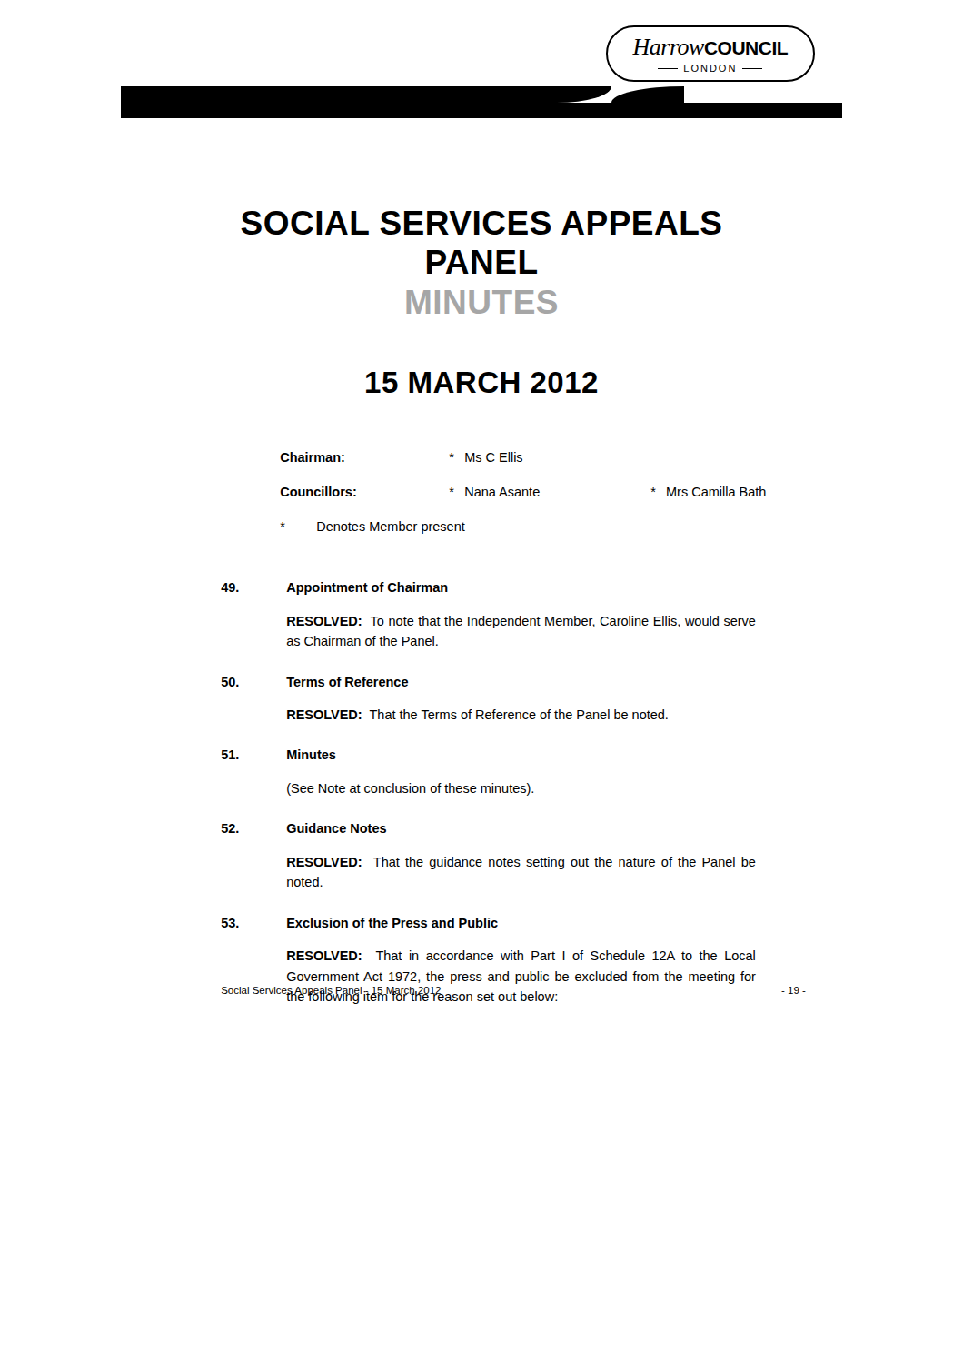Harrow COUNCIL
LONDON
SOCIAL SERVICES APPEALS
PANEL
MINUTES
15 MARCH 2012
Chairman:
*
Ms C Ellis
Councillors:
*
Nana Asante
*
Mrs Camilla Bath
*
Denotes Member present
49.
Appointment of Chairman
RESOLVED: To note that the Independent Member, Caroline Ellis, would serve as Chairman of the Panel.
50.
Terms of Reference
RESOLVED: That the Terms of Reference of the Panel be noted.
51.
Minutes
(See Note at conclusion of these minutes).
52.
Guidance Notes
RESOLVED: That the guidance notes setting out the nature of the Panel be noted.
53.
Exclusion of the Press and Public
RESOLVED: That in accordance with Part I of Schedule 12A to the Local Government Act 1972, the press and public be excluded from the meeting for the following item for the reason set out below:
Social Services Appeals Panel - 15 March 2012
- 19 -